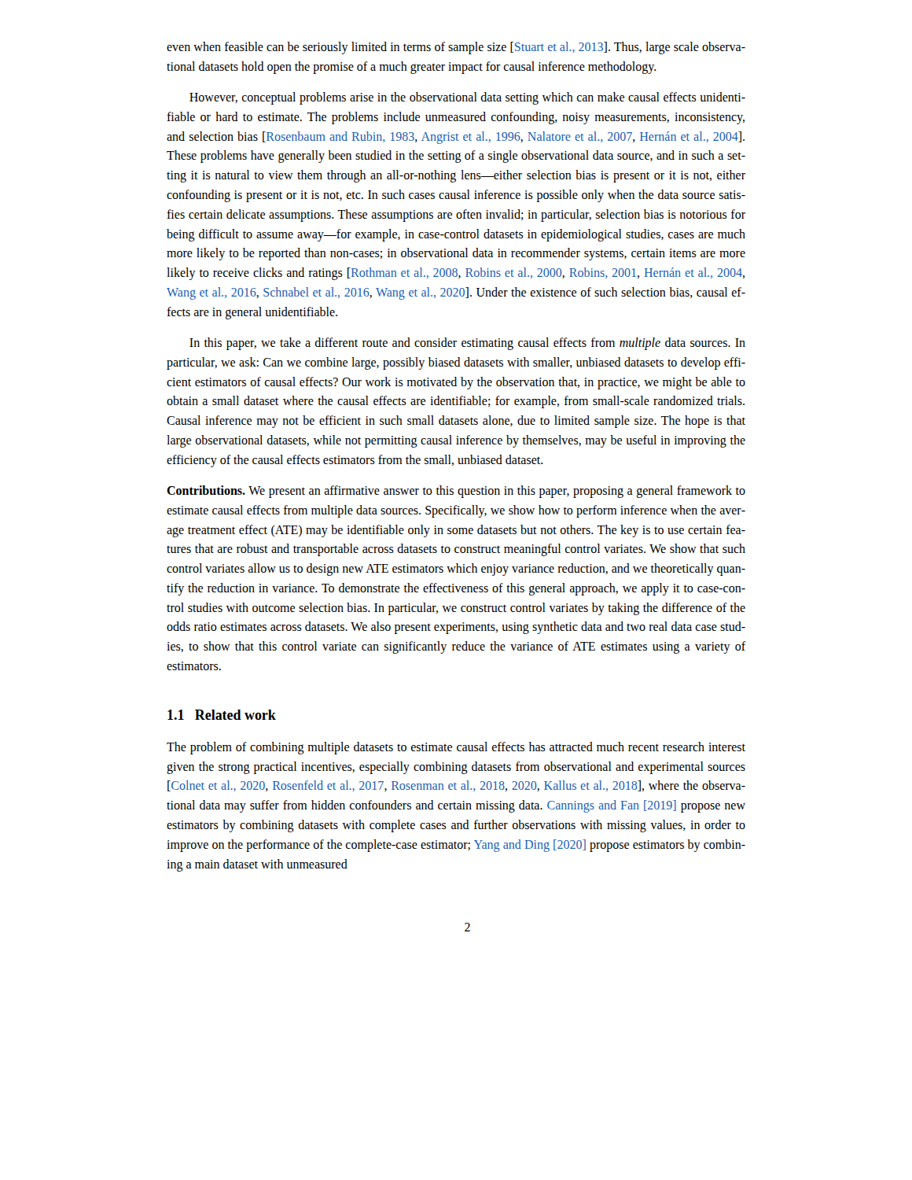even when feasible can be seriously limited in terms of sample size [Stuart et al., 2013]. Thus, large scale observational datasets hold open the promise of a much greater impact for causal inference methodology.
However, conceptual problems arise in the observational data setting which can make causal effects unidentifiable or hard to estimate. The problems include unmeasured confounding, noisy measurements, inconsistency, and selection bias [Rosenbaum and Rubin, 1983, Angrist et al., 1996, Nalatore et al., 2007, Hernán et al., 2004]. These problems have generally been studied in the setting of a single observational data source, and in such a setting it is natural to view them through an all-or-nothing lens—either selection bias is present or it is not, either confounding is present or it is not, etc. In such cases causal inference is possible only when the data source satisfies certain delicate assumptions. These assumptions are often invalid; in particular, selection bias is notorious for being difficult to assume away—for example, in case-control datasets in epidemiological studies, cases are much more likely to be reported than non-cases; in observational data in recommender systems, certain items are more likely to receive clicks and ratings [Rothman et al., 2008, Robins et al., 2000, Robins, 2001, Hernán et al., 2004, Wang et al., 2016, Schnabel et al., 2016, Wang et al., 2020]. Under the existence of such selection bias, causal effects are in general unidentifiable.
In this paper, we take a different route and consider estimating causal effects from multiple data sources. In particular, we ask: Can we combine large, possibly biased datasets with smaller, unbiased datasets to develop efficient estimators of causal effects? Our work is motivated by the observation that, in practice, we might be able to obtain a small dataset where the causal effects are identifiable; for example, from small-scale randomized trials. Causal inference may not be efficient in such small datasets alone, due to limited sample size. The hope is that large observational datasets, while not permitting causal inference by themselves, may be useful in improving the efficiency of the causal effects estimators from the small, unbiased dataset.
Contributions. We present an affirmative answer to this question in this paper, proposing a general framework to estimate causal effects from multiple data sources. Specifically, we show how to perform inference when the average treatment effect (ATE) may be identifiable only in some datasets but not others. The key is to use certain features that are robust and transportable across datasets to construct meaningful control variates. We show that such control variates allow us to design new ATE estimators which enjoy variance reduction, and we theoretically quantify the reduction in variance. To demonstrate the effectiveness of this general approach, we apply it to case-control studies with outcome selection bias. In particular, we construct control variates by taking the difference of the odds ratio estimates across datasets. We also present experiments, using synthetic data and two real data case studies, to show that this control variate can significantly reduce the variance of ATE estimates using a variety of estimators.
1.1 Related work
The problem of combining multiple datasets to estimate causal effects has attracted much recent research interest given the strong practical incentives, especially combining datasets from observational and experimental sources [Colnet et al., 2020, Rosenfeld et al., 2017, Rosenman et al., 2018, 2020, Kallus et al., 2018], where the observational data may suffer from hidden confounders and certain missing data. Cannings and Fan [2019] propose new estimators by combining datasets with complete cases and further observations with missing values, in order to improve on the performance of the complete-case estimator; Yang and Ding [2020] propose estimators by combining a main dataset with unmeasured
2